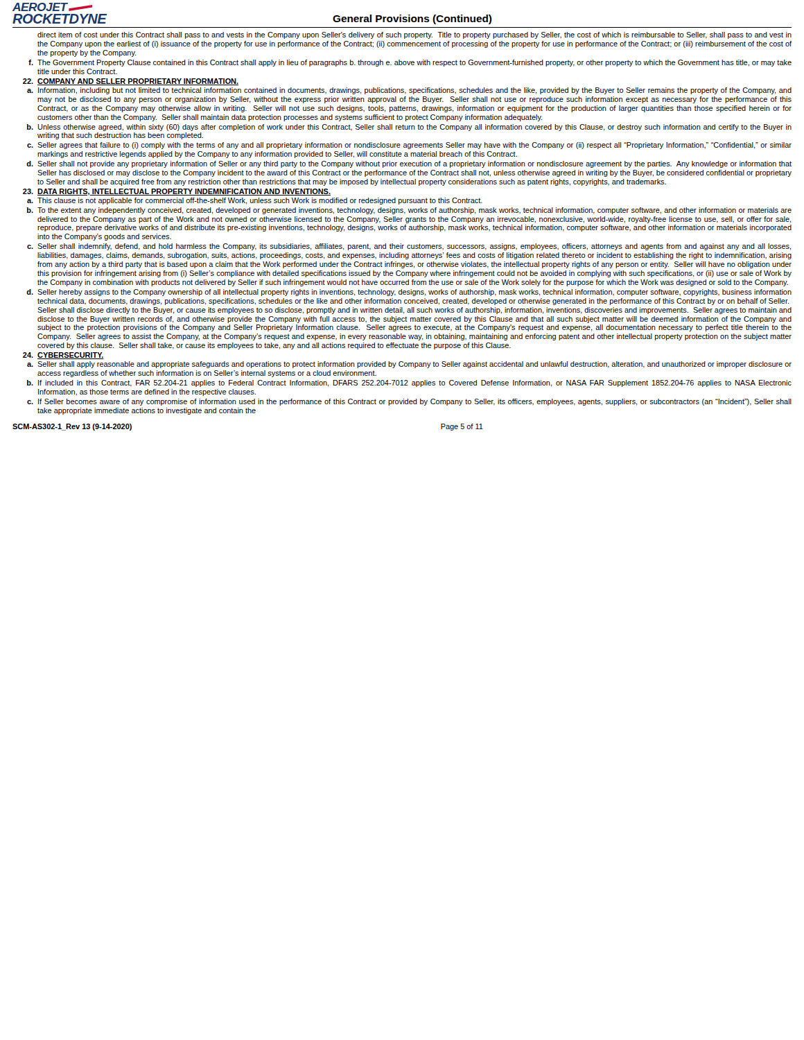AEROJET
ROCKETDYNE
General Provisions (Continued)
direct item of cost under this Contract shall pass to and vests in the Company upon Seller's delivery of such property. Title to property purchased by Seller, the cost of which is reimbursable to Seller, shall pass to and vest in the Company upon the earliest of (i) issuance of the property for use in performance of the Contract; (ii) commencement of processing of the property for use in performance of the Contract; or (iii) reimbursement of the cost of the property by the Company.
f.
The Government Property Clause contained in this Contract shall apply in lieu of paragraphs b. through e. above with respect to Government-furnished property, or other property to which the Government has title, or may take title under this Contract.
22.
COMPANY AND SELLER PROPRIETARY INFORMATION.
a.
Information, including but not limited to technical information contained in documents, drawings, publications, specifications, schedules and the like, provided by the Buyer to Seller remains the property of the Company, and may not be disclosed to any person or organization by Seller, without the express prior written approval of the Buyer. Seller shall not use or reproduce such information except as necessary for the performance of this Contract, or as the Company may otherwise allow in writing. Seller will not use such designs, tools, patterns, drawings, information or equipment for the production of larger quantities than those specified herein or for customers other than the Company. Seller shall maintain data protection processes and systems sufficient to protect Company information adequately.
b.
Unless otherwise agreed, within sixty (60) days after completion of work under this Contract, Seller shall return to the Company all information covered by this Clause, or destroy such information and certify to the Buyer in writing that such destruction has been completed.
c.
Seller agrees that failure to (i) comply with the terms of any and all proprietary information or nondisclosure agreements Seller may have with the Company or (ii) respect all “Proprietary Information,” “Confidential,” or similar markings and restrictive legends applied by the Company to any information provided to Seller, will constitute a material breach of this Contract.
d.
Seller shall not provide any proprietary information of Seller or any third party to the Company without prior execution of a proprietary information or nondisclosure agreement by the parties. Any knowledge or information that Seller has disclosed or may disclose to the Company incident to the award of this Contract or the performance of the Contract shall not, unless otherwise agreed in writing by the Buyer, be considered confidential or proprietary to Seller and shall be acquired free from any restriction other than restrictions that may be imposed by intellectual property considerations such as patent rights, copyrights, and trademarks.
23.
DATA RIGHTS, INTELLECTUAL PROPERTY INDEMNIFICATION AND INVENTIONS.
a.
This clause is not applicable for commercial off-the-shelf Work, unless such Work is modified or redesigned pursuant to this Contract.
b.
To the extent any independently conceived, created, developed or generated inventions, technology, designs, works of authorship, mask works, technical information, computer software, and other information or materials are delivered to the Company as part of the Work and not owned or otherwise licensed to the Company, Seller grants to the Company an irrevocable, nonexclusive, world-wide, royalty-free license to use, sell, or offer for sale, reproduce, prepare derivative works of and distribute its pre-existing inventions, technology, designs, works of authorship, mask works, technical information, computer software, and other information or materials incorporated into the Company’s goods and services.
c.
Seller shall indemnify, defend, and hold harmless the Company, its subsidiaries, affiliates, parent, and their customers, successors, assigns, employees, officers, attorneys and agents from and against any and all losses, liabilities, damages, claims, demands, subrogation, suits, actions, proceedings, costs, and expenses, including attorneys’ fees and costs of litigation related thereto or incident to establishing the right to indemnification, arising from any action by a third party that is based upon a claim that the Work performed under the Contract infringes, or otherwise violates, the intellectual property rights of any person or entity. Seller will have no obligation under this provision for infringement arising from (i) Seller’s compliance with detailed specifications issued by the Company where infringement could not be avoided in complying with such specifications, or (ii) use or sale of Work by the Company in combination with products not delivered by Seller if such infringement would not have occurred from the use or sale of the Work solely for the purpose for which the Work was designed or sold to the Company.
d.
Seller hereby assigns to the Company ownership of all intellectual property rights in inventions, technology, designs, works of authorship, mask works, technical information, computer software, copyrights, business information technical data, documents, drawings, publications, specifications, schedules or the like and other information conceived, created, developed or otherwise generated in the performance of this Contract by or on behalf of Seller. Seller shall disclose directly to the Buyer, or cause its employees to so disclose, promptly and in written detail, all such works of authorship, information, inventions, discoveries and improvements. Seller agrees to maintain and disclose to the Buyer written records of, and otherwise provide the Company with full access to, the subject matter covered by this Clause and that all such subject matter will be deemed information of the Company and subject to the protection provisions of the Company and Seller Proprietary Information clause. Seller agrees to execute, at the Company's request and expense, all documentation necessary to perfect title therein to the Company. Seller agrees to assist the Company, at the Company’s request and expense, in every reasonable way, in obtaining, maintaining and enforcing patent and other intellectual property protection on the subject matter covered by this clause. Seller shall take, or cause its employees to take, any and all actions required to effectuate the purpose of this Clause.
24.
CYBERSECURITY.
a.
Seller shall apply reasonable and appropriate safeguards and operations to protect information provided by Company to Seller against accidental and unlawful destruction, alteration, and unauthorized or improper disclosure or access regardless of whether such information is on Seller’s internal systems or a cloud environment.
b.
If included in this Contract, FAR 52.204-21 applies to Federal Contract Information, DFARS 252.204-7012 applies to Covered Defense Information, or NASA FAR Supplement 1852.204-76 applies to NASA Electronic Information, as those terms are defined in the respective clauses.
c.
If Seller becomes aware of any compromise of information used in the performance of this Contract or provided by Company to Seller, its officers, employees, agents, suppliers, or subcontractors (an “Incident”), Seller shall take appropriate immediate actions to investigate and contain the
SCM-AS302-1_Rev 13 (9-14-2020)
Page 5 of 11